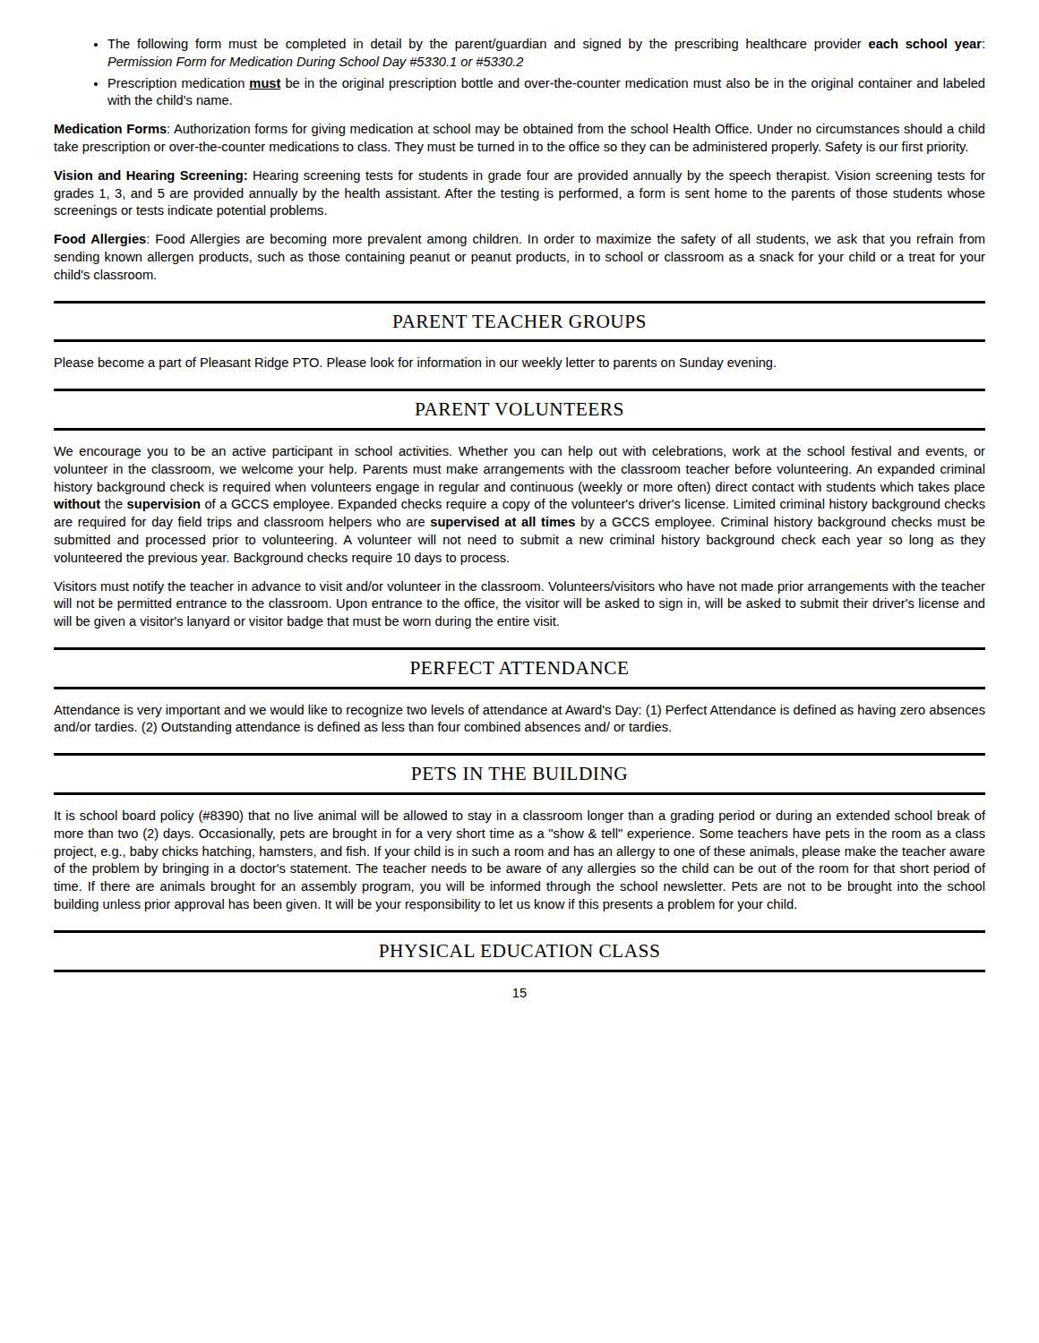The following form must be completed in detail by the parent/guardian and signed by the prescribing healthcare provider each school year: Permission Form for Medication During School Day #5330.1 or #5330.2
Prescription medication must be in the original prescription bottle and over-the-counter medication must also be in the original container and labeled with the child's name.
Medication Forms: Authorization forms for giving medication at school may be obtained from the school Health Office. Under no circumstances should a child take prescription or over-the-counter medications to class. They must be turned in to the office so they can be administered properly. Safety is our first priority.
Vision and Hearing Screening: Hearing screening tests for students in grade four are provided annually by the speech therapist. Vision screening tests for grades 1, 3, and 5 are provided annually by the health assistant. After the testing is performed, a form is sent home to the parents of those students whose screenings or tests indicate potential problems.
Food Allergies: Food Allergies are becoming more prevalent among children. In order to maximize the safety of all students, we ask that you refrain from sending known allergen products, such as those containing peanut or peanut products, in to school or classroom as a snack for your child or a treat for your child's classroom.
PARENT TEACHER GROUPS
Please become a part of Pleasant Ridge PTO. Please look for information in our weekly letter to parents on Sunday evening.
PARENT VOLUNTEERS
We encourage you to be an active participant in school activities. Whether you can help out with celebrations, work at the school festival and events, or volunteer in the classroom, we welcome your help. Parents must make arrangements with the classroom teacher before volunteering. An expanded criminal history background check is required when volunteers engage in regular and continuous (weekly or more often) direct contact with students which takes place without the supervision of a GCCS employee. Expanded checks require a copy of the volunteer's driver's license. Limited criminal history background checks are required for day field trips and classroom helpers who are supervised at all times by a GCCS employee. Criminal history background checks must be submitted and processed prior to volunteering. A volunteer will not need to submit a new criminal history background check each year so long as they volunteered the previous year. Background checks require 10 days to process.
Visitors must notify the teacher in advance to visit and/or volunteer in the classroom. Volunteers/visitors who have not made prior arrangements with the teacher will not be permitted entrance to the classroom. Upon entrance to the office, the visitor will be asked to sign in, will be asked to submit their driver's license and will be given a visitor's lanyard or visitor badge that must be worn during the entire visit.
PERFECT ATTENDANCE
Attendance is very important and we would like to recognize two levels of attendance at Award's Day: (1) Perfect Attendance is defined as having zero absences and/or tardies. (2) Outstanding attendance is defined as less than four combined absences and/ or tardies.
PETS IN THE BUILDING
It is school board policy (#8390) that no live animal will be allowed to stay in a classroom longer than a grading period or during an extended school break of more than two (2) days. Occasionally, pets are brought in for a very short time as a "show & tell" experience. Some teachers have pets in the room as a class project, e.g., baby chicks hatching, hamsters, and fish. If your child is in such a room and has an allergy to one of these animals, please make the teacher aware of the problem by bringing in a doctor's statement. The teacher needs to be aware of any allergies so the child can be out of the room for that short period of time. If there are animals brought for an assembly program, you will be informed through the school newsletter. Pets are not to be brought into the school building unless prior approval has been given. It will be your responsibility to let us know if this presents a problem for your child.
PHYSICAL EDUCATION CLASS
15